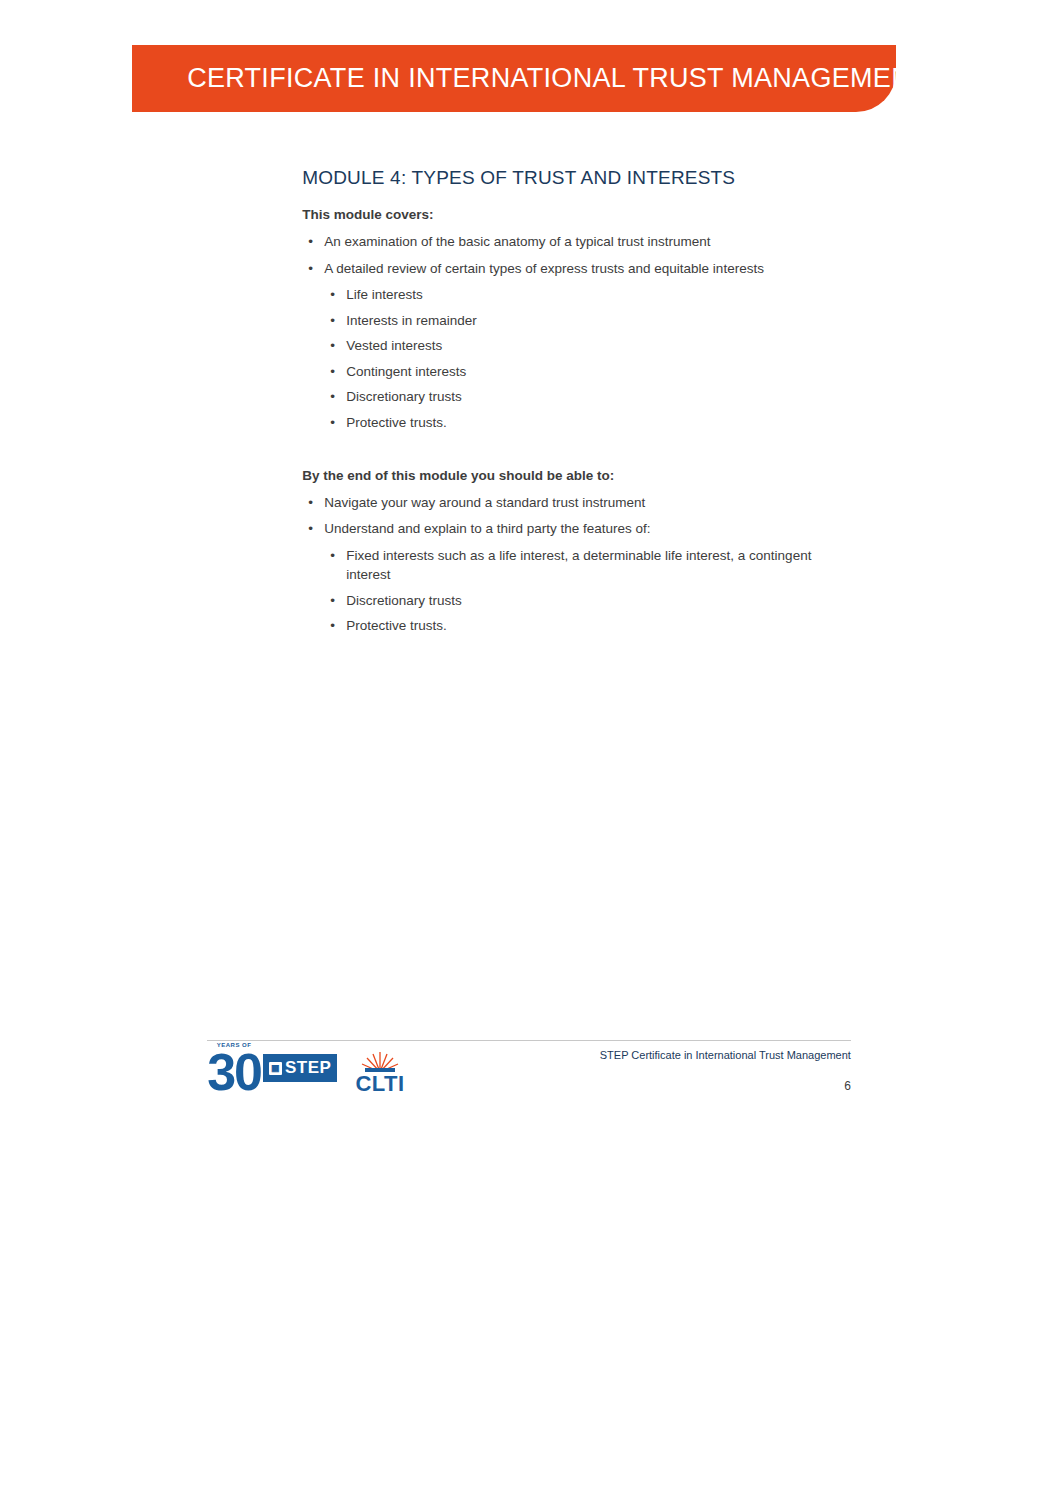CERTIFICATE IN INTERNATIONAL TRUST MANAGEMENT
MODULE 4: TYPES OF TRUST AND INTERESTS
This module covers:
An examination of the basic anatomy of a typical trust instrument
A detailed review of certain types of express trusts and equitable interests
Life interests
Interests in remainder
Vested interests
Contingent interests
Discretionary trusts
Protective trusts.
By the end of this module you should be able to:
Navigate your way around a standard trust instrument
Understand and explain to a third party the features of:
Fixed interests such as a life interest, a determinable life interest, a contingent interest
Discretionary trusts
Protective trusts.
STEP Certificate in International Trust Management
6
YEARS OF
30
▦ STEP
CLTI